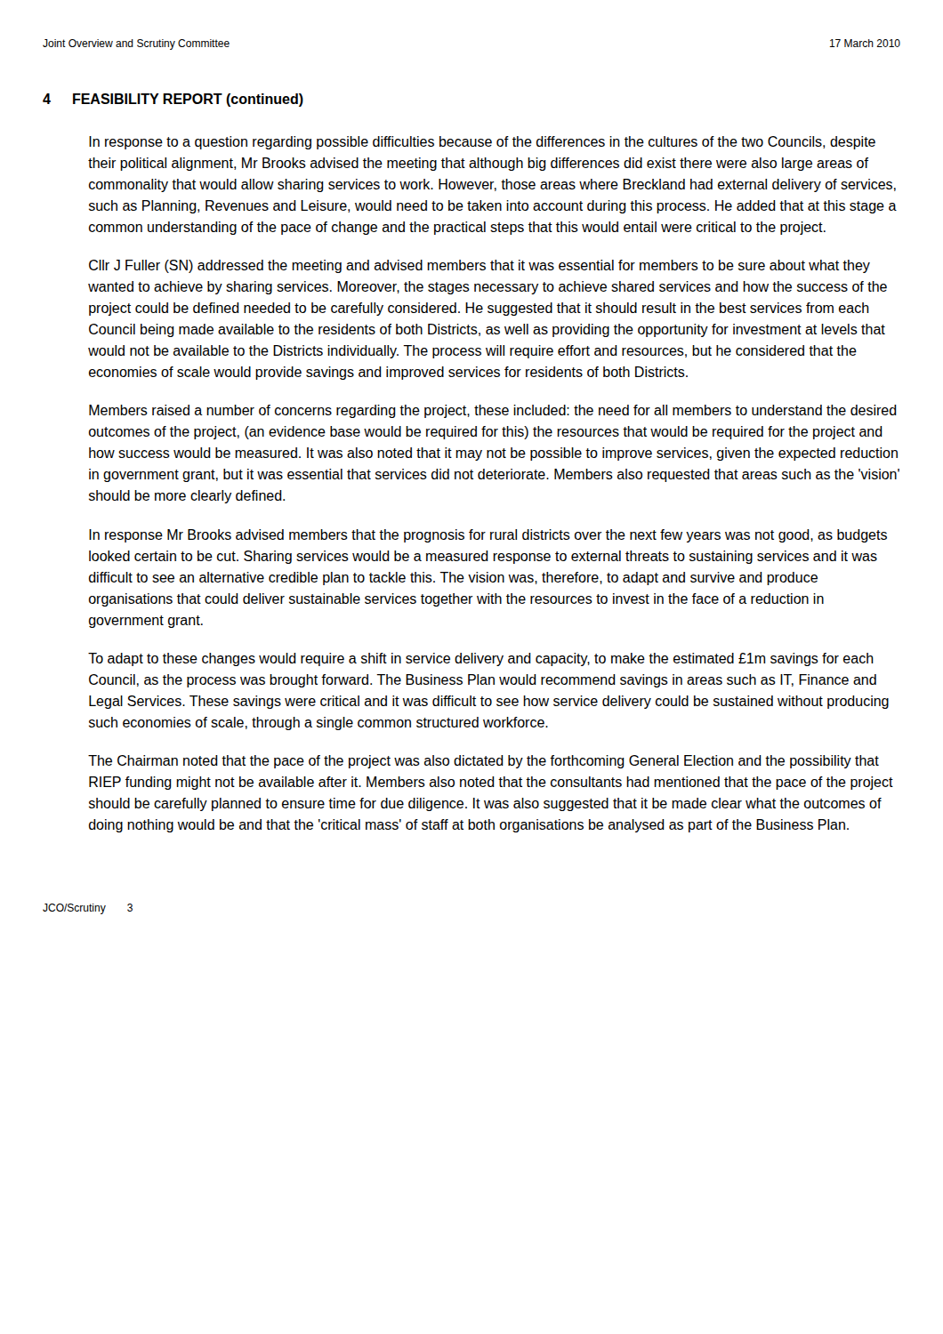Joint Overview and Scrutiny Committee 17 March 2010
4 FEASIBILITY REPORT (continued)
In response to a question regarding possible difficulties because of the differences in the cultures of the two Councils, despite their political alignment, Mr Brooks advised the meeting that although big differences did exist there were also large areas of commonality that would allow sharing services to work. However, those areas where Breckland had external delivery of services, such as Planning, Revenues and Leisure, would need to be taken into account during this process. He added that at this stage a common understanding of the pace of change and the practical steps that this would entail were critical to the project.
Cllr J Fuller (SN) addressed the meeting and advised members that it was essential for members to be sure about what they wanted to achieve by sharing services. Moreover, the stages necessary to achieve shared services and how the success of the project could be defined needed to be carefully considered. He suggested that it should result in the best services from each Council being made available to the residents of both Districts, as well as providing the opportunity for investment at levels that would not be available to the Districts individually. The process will require effort and resources, but he considered that the economies of scale would provide savings and improved services for residents of both Districts.
Members raised a number of concerns regarding the project, these included: the need for all members to understand the desired outcomes of the project, (an evidence base would be required for this) the resources that would be required for the project and how success would be measured. It was also noted that it may not be possible to improve services, given the expected reduction in government grant, but it was essential that services did not deteriorate. Members also requested that areas such as the 'vision' should be more clearly defined.
In response Mr Brooks advised members that the prognosis for rural districts over the next few years was not good, as budgets looked certain to be cut. Sharing services would be a measured response to external threats to sustaining services and it was difficult to see an alternative credible plan to tackle this. The vision was, therefore, to adapt and survive and produce organisations that could deliver sustainable services together with the resources to invest in the face of a reduction in government grant.
To adapt to these changes would require a shift in service delivery and capacity, to make the estimated £1m savings for each Council, as the process was brought forward. The Business Plan would recommend savings in areas such as IT, Finance and Legal Services. These savings were critical and it was difficult to see how service delivery could be sustained without producing such economies of scale, through a single common structured workforce.
The Chairman noted that the pace of the project was also dictated by the forthcoming General Election and the possibility that RIEP funding might not be available after it. Members also noted that the consultants had mentioned that the pace of the project should be carefully planned to ensure time for due diligence. It was also suggested that it be made clear what the outcomes of doing nothing would be and that the 'critical mass' of staff at both organisations be analysed as part of the Business Plan.
JCO/Scrutiny 3